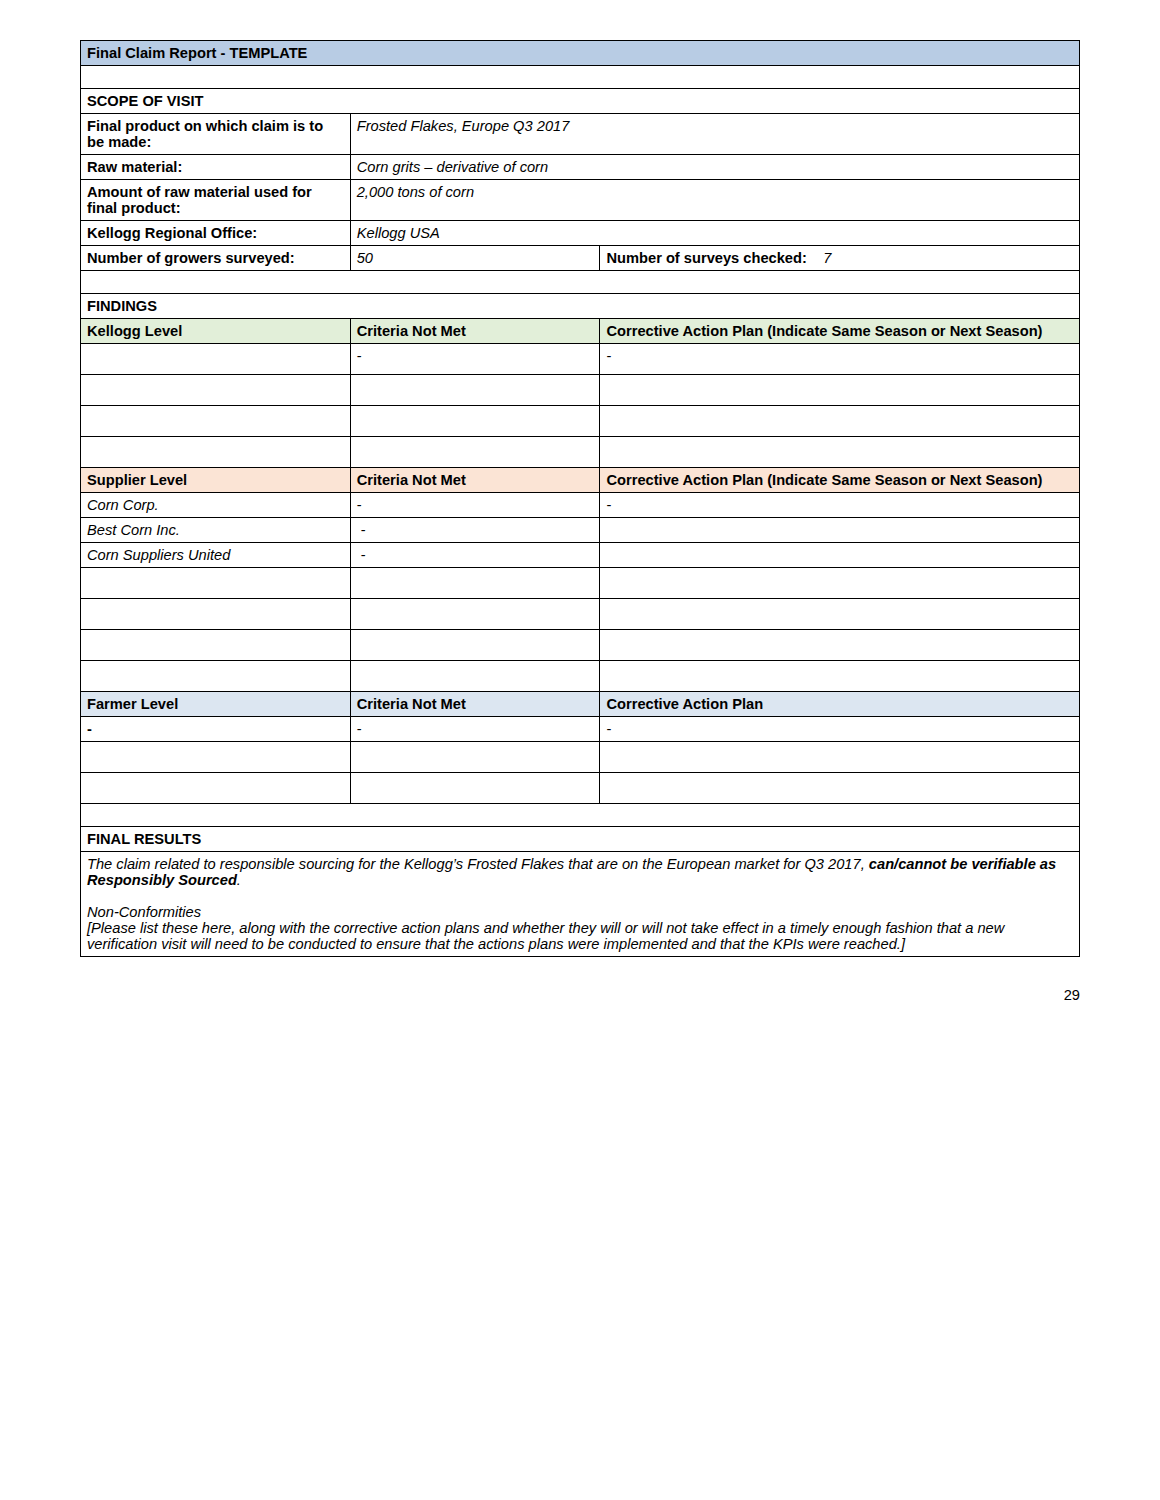| Final Claim Report - TEMPLATE |
| SCOPE OF VISIT |
| Final product on which claim is to be made: | Frosted Flakes, Europe Q3 2017 |
| Raw material: | Corn grits – derivative of corn |
| Amount of raw material used for final product: | 2,000 tons of corn |
| Kellogg Regional Office: | Kellogg USA |
| Number of growers surveyed: | 50 | Number of surveys checked: 7 |
| FINDINGS |
| Kellogg Level | Criteria Not Met | Corrective Action Plan (Indicate Same Season or Next Season) |
| | - | - |
| Supplier Level | Criteria Not Met | Corrective Action Plan (Indicate Same Season or Next Season) |
| Corn Corp. | - | - |
| Best Corn Inc. | - | |
| Corn Suppliers United | - | |
| Farmer Level | Criteria Not Met | Corrective Action Plan |
| - | - | - |
| FINAL RESULTS |
| The claim related to responsible sourcing for the Kellogg’s Frosted Flakes that are on the European market for Q3 2017, can/cannot be verifiable as Responsibly Sourced . Non-Conformities [Please list these here, along with the corrective action plans and whether they will or will not take effect in a timely enough fashion that a new verification visit will need to be conducted to ensure that the actions plans were implemented and that the KPIs were reached.] |
29